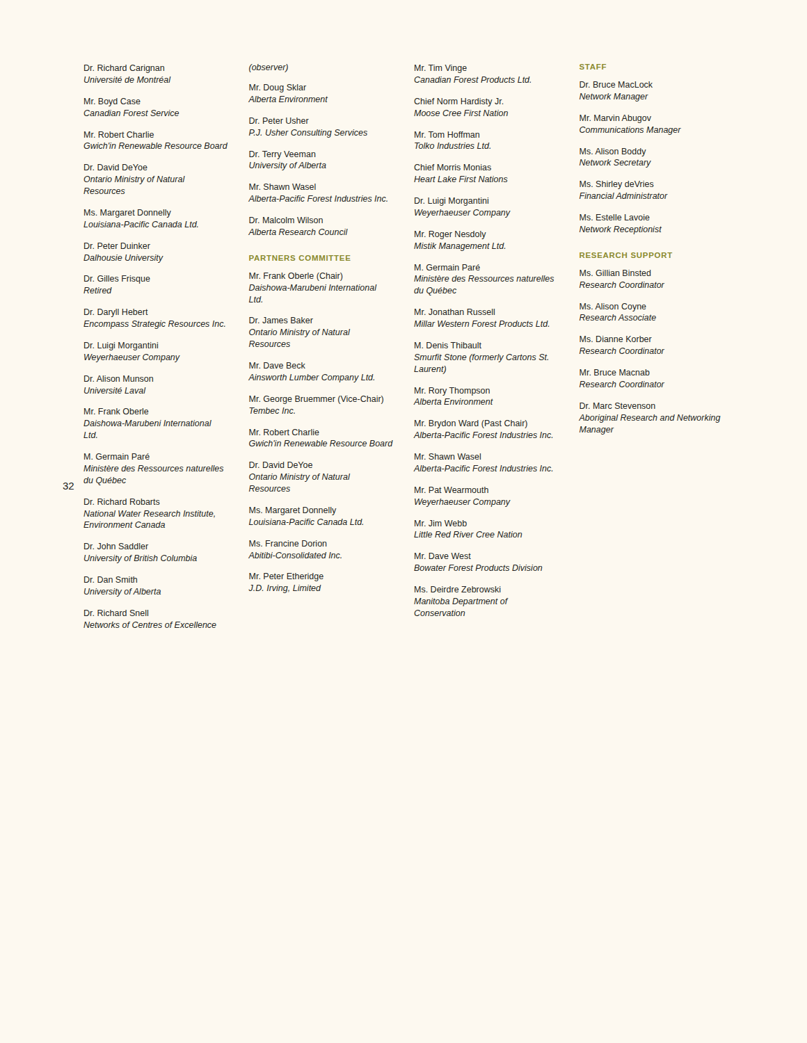32
Dr. Richard Carignan Université de Montréal
Mr. Boyd Case Canadian Forest Service
Mr. Robert Charlie Gwich'in Renewable Resource Board
Dr. David DeYoe Ontario Ministry of Natural Resources
Ms. Margaret Donnelly Louisiana-Pacific Canada Ltd.
Dr. Peter Duinker Dalhousie University
Dr. Gilles Frisque Retired
Dr. Daryll Hebert Encompass Strategic Resources Inc.
Dr. Luigi Morgantini Weyerhaeuser Company
Dr. Alison Munson Université Laval
Mr. Frank Oberle Daishowa-Marubeni International Ltd.
M. Germain Paré Ministère des Ressources naturelles du Québec
Dr. Richard Robarts National Water Research Institute, Environment Canada
Dr. John Saddler University of British Columbia
Dr. Dan Smith University of Alberta
Dr. Richard Snell Networks of Centres of Excellence
(observer)
Mr. Doug Sklar Alberta Environment
Dr. Peter Usher P.J. Usher Consulting Services
Dr. Terry Veeman University of Alberta
Mr. Shawn Wasel Alberta-Pacific Forest Industries Inc.
Dr. Malcolm Wilson Alberta Research Council
PARTNERS COMMITTEE
Mr. Frank Oberle (Chair) Daishowa-Marubeni International Ltd.
Dr. James Baker Ontario Ministry of Natural Resources
Mr. Dave Beck Ainsworth Lumber Company Ltd.
Mr. George Bruemmer (Vice-Chair) Tembec Inc.
Mr. Robert Charlie Gwich'in Renewable Resource Board
Dr. David DeYoe Ontario Ministry of Natural Resources
Ms. Margaret Donnelly Louisiana-Pacific Canada Ltd.
Ms. Francine Dorion Abitibi-Consolidated Inc.
Mr. Peter Etheridge J.D. Irving, Limited
Mr. Tim Vinge Canadian Forest Products Ltd.
Chief Norm Hardisty Jr. Moose Cree First Nation
Mr. Tom Hoffman Tolko Industries Ltd.
Chief Morris Monias Heart Lake First Nations
Dr. Luigi Morgantini Weyerhaeuser Company
Mr. Roger Nesdoly Mistik Management Ltd.
M. Germain Paré Ministère des Ressources naturelles du Québec
Mr. Jonathan Russell Millar Western Forest Products Ltd.
M. Denis Thibault Smurfit Stone (formerly Cartons St. Laurent)
Mr. Rory Thompson Alberta Environment
Mr. Brydon Ward (Past Chair) Alberta-Pacific Forest Industries Inc.
Mr. Shawn Wasel Alberta-Pacific Forest Industries Inc.
Mr. Pat Wearmouth Weyerhaeuser Company
Mr. Jim Webb Little Red River Cree Nation
Mr. Dave West Bowater Forest Products Division
Ms. Deirdre Zebrowski Manitoba Department of Conservation
STAFF
Dr. Bruce MacLock Network Manager
Mr. Marvin Abugov Communications Manager
Ms. Alison Boddy Network Secretary
Ms. Shirley deVries Financial Administrator
Ms. Estelle Lavoie Network Receptionist
RESEARCH SUPPORT
Ms. Gillian Binsted Research Coordinator
Ms. Alison Coyne Research Associate
Ms. Dianne Korber Research Coordinator
Mr. Bruce Macnab Research Coordinator
Dr. Marc Stevenson Aboriginal Research and Networking Manager